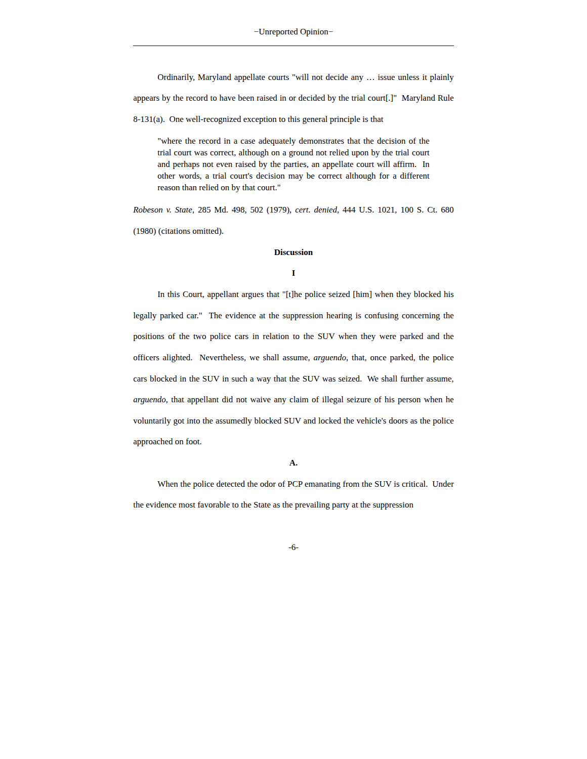−Unreported Opinion−
Ordinarily, Maryland appellate courts "will not decide any … issue unless it plainly appears by the record to have been raised in or decided by the trial court[.]" Maryland Rule 8-131(a). One well-recognized exception to this general principle is that
"where the record in a case adequately demonstrates that the decision of the trial court was correct, although on a ground not relied upon by the trial court and perhaps not even raised by the parties, an appellate court will affirm. In other words, a trial court's decision may be correct although for a different reason than relied on by that court."
Robeson v. State, 285 Md. 498, 502 (1979), cert. denied, 444 U.S. 1021, 100 S. Ct. 680 (1980) (citations omitted).
Discussion
I
In this Court, appellant argues that "[t]he police seized [him] when they blocked his legally parked car." The evidence at the suppression hearing is confusing concerning the positions of the two police cars in relation to the SUV when they were parked and the officers alighted. Nevertheless, we shall assume, arguendo, that, once parked, the police cars blocked in the SUV in such a way that the SUV was seized. We shall further assume, arguendo, that appellant did not waive any claim of illegal seizure of his person when he voluntarily got into the assumedly blocked SUV and locked the vehicle's doors as the police approached on foot.
A.
When the police detected the odor of PCP emanating from the SUV is critical. Under the evidence most favorable to the State as the prevailing party at the suppression
-6-